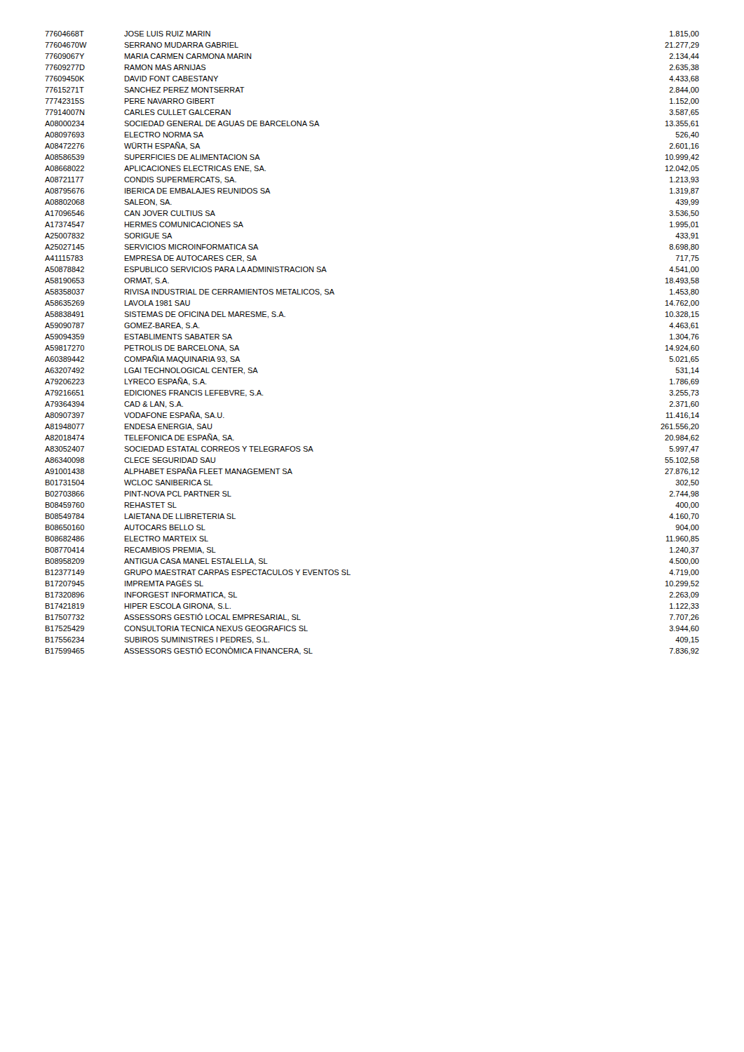| 77604668T | JOSE LUIS RUIZ MARIN | 1.815,00 |
| 77604670W | SERRANO MUDARRA GABRIEL | 21.277,29 |
| 77609067Y | MARIA CARMEN CARMONA MARIN | 2.134,44 |
| 77609277D | RAMON MAS ARNIJAS | 2.635,38 |
| 77609450K | DAVID FONT CABESTANY | 4.433,68 |
| 77615271T | SANCHEZ PEREZ MONTSERRAT | 2.844,00 |
| 77742315S | PERE NAVARRO GIBERT | 1.152,00 |
| 77914007N | CARLES CULLET GALCERAN | 3.587,65 |
| A08000234 | SOCIEDAD GENERAL DE AGUAS DE BARCELONA SA | 13.355,61 |
| A08097693 | ELECTRO NORMA SA | 526,40 |
| A08472276 | WÜRTH ESPAÑA, SA | 2.601,16 |
| A08586539 | SUPERFICIES DE ALIMENTACION SA | 10.999,42 |
| A08668022 | APLICACIONES ELECTRICAS ENE, SA. | 12.042,05 |
| A08721177 | CONDIS SUPERMERCATS, SA. | 1.213,93 |
| A08795676 | IBERICA DE EMBALAJES REUNIDOS SA | 1.319,87 |
| A08802068 | SALEON, SA. | 439,99 |
| A17096546 | CAN JOVER CULTIUS SA | 3.536,50 |
| A17374547 | HERMES COMUNICACIONES SA | 1.995,01 |
| A25007832 | SORIGUE SA | 433,91 |
| A25027145 | SERVICIOS MICROINFORMATICA SA | 8.698,80 |
| A41115783 | EMPRESA DE AUTOCARES CER, SA | 717,75 |
| A50878842 | ESPUBLICO SERVICIOS PARA LA ADMINISTRACION SA | 4.541,00 |
| A58190653 | ORMAT, S.A. | 18.493,58 |
| A58358037 | RIVISA INDUSTRIAL DE CERRAMIENTOS METALICOS, SA | 1.453,80 |
| A58635269 | LAVOLA 1981 SAU | 14.762,00 |
| A58838491 | SISTEMAS DE OFICINA DEL MARESME, S.A. | 10.328,15 |
| A59090787 | GOMEZ-BAREA, S.A. | 4.463,61 |
| A59094359 | ESTABLIMENTS SABATER SA | 1.304,76 |
| A59817270 | PETROLIS DE BARCELONA, SA | 14.924,60 |
| A60389442 | COMPAÑIA MAQUINARIA 93, SA | 5.021,65 |
| A63207492 | LGAI TECHNOLOGICAL CENTER, SA | 531,14 |
| A79206223 | LYRECO ESPAÑA, S.A. | 1.786,69 |
| A79216651 | EDICIONES FRANCIS LEFEBVRE, S.A. | 3.255,73 |
| A79364394 | CAD & LAN, S.A. | 2.371,60 |
| A80907397 | VODAFONE ESPAÑA, SA.U. | 11.416,14 |
| A81948077 | ENDESA ENERGIA, SAU | 261.556,20 |
| A82018474 | TELEFONICA DE ESPAÑA, SA. | 20.984,62 |
| A83052407 | SOCIEDAD ESTATAL CORREOS Y TELEGRAFOS SA | 5.997,47 |
| A86340098 | CLECE SEGURIDAD SAU | 55.102,58 |
| A91001438 | ALPHABET ESPAÑA FLEET MANAGEMENT SA | 27.876,12 |
| B01731504 | WCLOC SANIBERICA SL | 302,50 |
| B02703866 | PINT-NOVA PCL PARTNER SL | 2.744,98 |
| B08459760 | REHASTET SL | 400,00 |
| B08549784 | LAIETANA DE LLIBRETERIA SL | 4.160,70 |
| B08650160 | AUTOCARS BELLO SL | 904,00 |
| B08682486 | ELECTRO MARTEIX SL | 11.960,85 |
| B08770414 | RECAMBIOS PREMIA, SL | 1.240,37 |
| B08958209 | ANTIGUA CASA MANEL ESTALELLA, SL | 4.500,00 |
| B12377149 | GRUPO MAESTRAT CARPAS ESPECTACULOS Y EVENTOS SL | 4.719,00 |
| B17207945 | IMPREMTA PAGÈS SL | 10.299,52 |
| B17320896 | INFORGEST INFORMATICA, SL | 2.263,09 |
| B17421819 | HIPER ESCOLA GIRONA, S.L. | 1.122,33 |
| B17507732 | ASSESSORS GESTIÓ LOCAL EMPRESARIAL, SL | 7.707,26 |
| B17525429 | CONSULTORIA TECNICA NEXUS GEOGRAFICS SL | 3.944,60 |
| B17556234 | SUBIROS SUMINISTRES I PEDRES, S.L. | 409,15 |
| B17599465 | ASSESSORS GESTIÓ ECONÒMICA FINANCERA, SL | 7.836,92 |